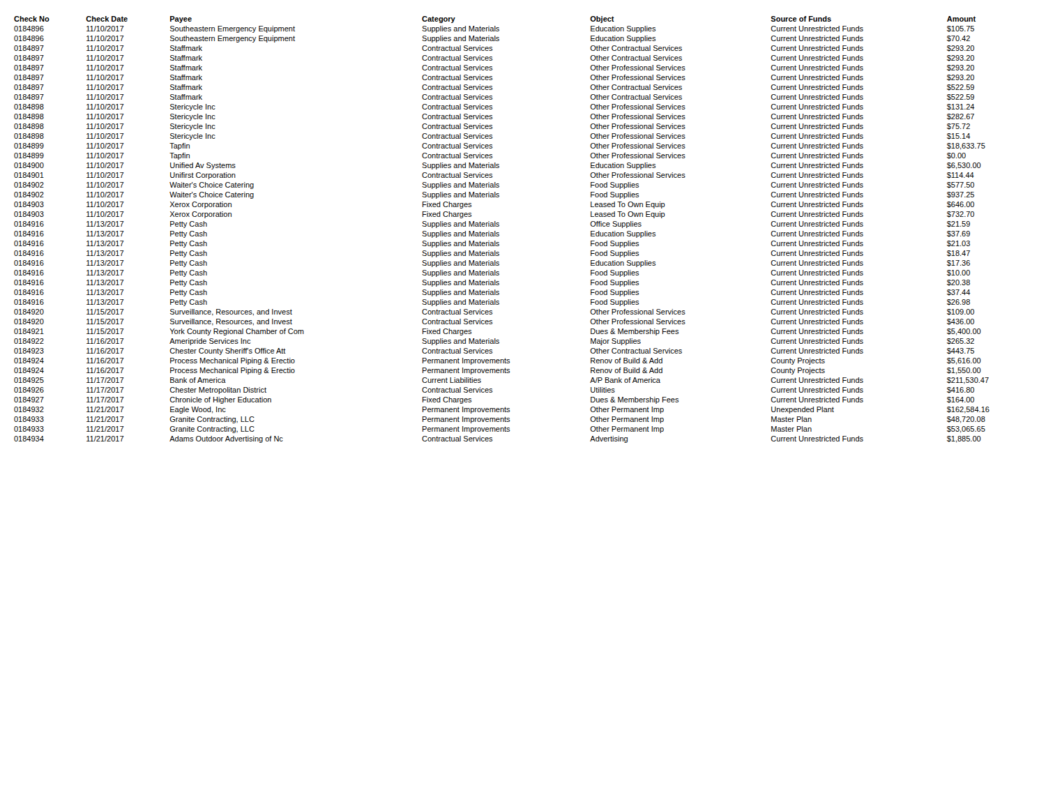| Check No | Check Date | Payee | Category | Object | Source of Funds | Amount |
| --- | --- | --- | --- | --- | --- | --- |
| 0184896 | 11/10/2017 | Southeastern Emergency Equipment | Supplies and Materials | Education Supplies | Current Unrestricted Funds | $105.75 |
| 0184896 | 11/10/2017 | Southeastern Emergency Equipment | Supplies and Materials | Education Supplies | Current Unrestricted Funds | $70.42 |
| 0184897 | 11/10/2017 | Staffmark | Contractual Services | Other Contractual Services | Current Unrestricted Funds | $293.20 |
| 0184897 | 11/10/2017 | Staffmark | Contractual Services | Other Contractual Services | Current Unrestricted Funds | $293.20 |
| 0184897 | 11/10/2017 | Staffmark | Contractual Services | Other Professional Services | Current Unrestricted Funds | $293.20 |
| 0184897 | 11/10/2017 | Staffmark | Contractual Services | Other Professional Services | Current Unrestricted Funds | $293.20 |
| 0184897 | 11/10/2017 | Staffmark | Contractual Services | Other Contractual Services | Current Unrestricted Funds | $522.59 |
| 0184897 | 11/10/2017 | Staffmark | Contractual Services | Other Contractual Services | Current Unrestricted Funds | $522.59 |
| 0184898 | 11/10/2017 | Stericycle Inc | Contractual Services | Other Professional Services | Current Unrestricted Funds | $131.24 |
| 0184898 | 11/10/2017 | Stericycle Inc | Contractual Services | Other Professional Services | Current Unrestricted Funds | $282.67 |
| 0184898 | 11/10/2017 | Stericycle Inc | Contractual Services | Other Professional Services | Current Unrestricted Funds | $75.72 |
| 0184898 | 11/10/2017 | Stericycle Inc | Contractual Services | Other Professional Services | Current Unrestricted Funds | $15.14 |
| 0184899 | 11/10/2017 | Tapfin | Contractual Services | Other Professional Services | Current Unrestricted Funds | $18,633.75 |
| 0184899 | 11/10/2017 | Tapfin | Contractual Services | Other Professional Services | Current Unrestricted Funds | $0.00 |
| 0184900 | 11/10/2017 | Unified Av Systems | Supplies and Materials | Education Supplies | Current Unrestricted Funds | $6,530.00 |
| 0184901 | 11/10/2017 | Unifirst Corporation | Contractual Services | Other Professional Services | Current Unrestricted Funds | $114.44 |
| 0184902 | 11/10/2017 | Waiter's Choice Catering | Supplies and Materials | Food Supplies | Current Unrestricted Funds | $577.50 |
| 0184902 | 11/10/2017 | Waiter's Choice Catering | Supplies and Materials | Food Supplies | Current Unrestricted Funds | $937.25 |
| 0184903 | 11/10/2017 | Xerox Corporation | Fixed Charges | Leased To Own Equip | Current Unrestricted Funds | $646.00 |
| 0184903 | 11/10/2017 | Xerox Corporation | Fixed Charges | Leased To Own Equip | Current Unrestricted Funds | $732.70 |
| 0184916 | 11/13/2017 | Petty Cash | Supplies and Materials | Office Supplies | Current Unrestricted Funds | $21.59 |
| 0184916 | 11/13/2017 | Petty Cash | Supplies and Materials | Education Supplies | Current Unrestricted Funds | $37.69 |
| 0184916 | 11/13/2017 | Petty Cash | Supplies and Materials | Food Supplies | Current Unrestricted Funds | $21.03 |
| 0184916 | 11/13/2017 | Petty Cash | Supplies and Materials | Food Supplies | Current Unrestricted Funds | $18.47 |
| 0184916 | 11/13/2017 | Petty Cash | Supplies and Materials | Education Supplies | Current Unrestricted Funds | $17.36 |
| 0184916 | 11/13/2017 | Petty Cash | Supplies and Materials | Food Supplies | Current Unrestricted Funds | $10.00 |
| 0184916 | 11/13/2017 | Petty Cash | Supplies and Materials | Food Supplies | Current Unrestricted Funds | $20.38 |
| 0184916 | 11/13/2017 | Petty Cash | Supplies and Materials | Food Supplies | Current Unrestricted Funds | $37.44 |
| 0184916 | 11/13/2017 | Petty Cash | Supplies and Materials | Food Supplies | Current Unrestricted Funds | $26.98 |
| 0184920 | 11/15/2017 | Surveillance, Resources, and Invest | Contractual Services | Other Professional Services | Current Unrestricted Funds | $109.00 |
| 0184920 | 11/15/2017 | Surveillance, Resources, and Invest | Contractual Services | Other Professional Services | Current Unrestricted Funds | $436.00 |
| 0184921 | 11/15/2017 | York County Regional Chamber of Com | Fixed Charges | Dues & Membership Fees | Current Unrestricted Funds | $5,400.00 |
| 0184922 | 11/16/2017 | Ameripride Services Inc | Supplies and Materials | Major Supplies | Current Unrestricted Funds | $265.32 |
| 0184923 | 11/16/2017 | Chester County Sheriff's Office Att | Contractual Services | Other Contractual Services | Current Unrestricted Funds | $443.75 |
| 0184924 | 11/16/2017 | Process Mechanical Piping & Erectio | Permanent Improvements | Renov of Build & Add | County Projects | $5,616.00 |
| 0184924 | 11/16/2017 | Process Mechanical Piping & Erectio | Permanent Improvements | Renov of Build & Add | County Projects | $1,550.00 |
| 0184925 | 11/17/2017 | Bank of America | Current Liabilities | A/P Bank of America | Current Unrestricted Funds | $211,530.47 |
| 0184926 | 11/17/2017 | Chester Metropolitan District | Contractual Services | Utilities | Current Unrestricted Funds | $416.80 |
| 0184927 | 11/17/2017 | Chronicle of Higher Education | Fixed Charges | Dues & Membership Fees | Current Unrestricted Funds | $164.00 |
| 0184932 | 11/21/2017 | Eagle Wood, Inc | Permanent Improvements | Other Permanent Imp | Unexpended Plant | $162,584.16 |
| 0184933 | 11/21/2017 | Granite Contracting, LLC | Permanent Improvements | Other Permanent Imp | Master Plan | $48,720.08 |
| 0184933 | 11/21/2017 | Granite Contracting, LLC | Permanent Improvements | Other Permanent Imp | Master Plan | $53,065.65 |
| 0184934 | 11/21/2017 | Adams Outdoor Advertising of Nc | Contractual Services | Advertising | Current Unrestricted Funds | $1,885.00 |